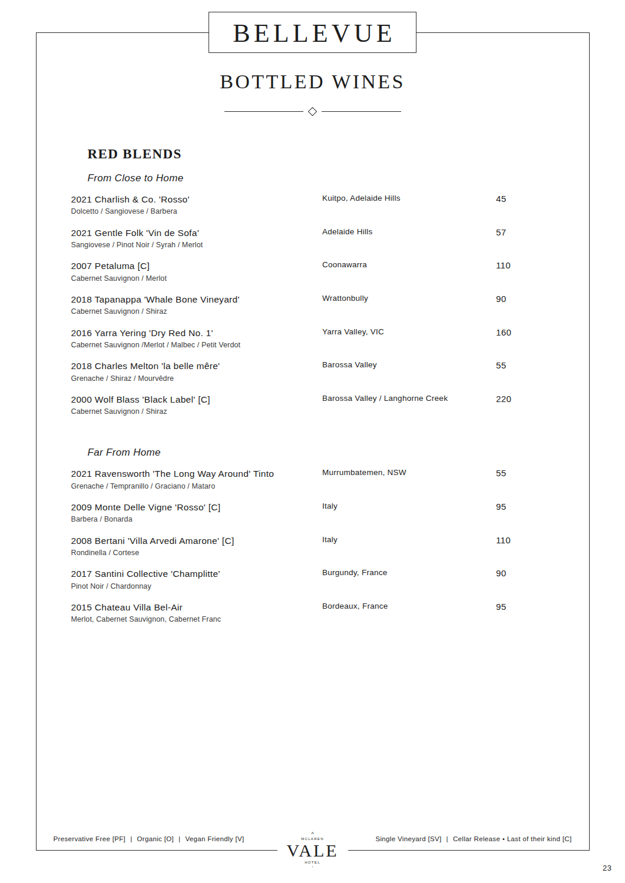BELLEVUE
BOTTLED WINES
RED BLENDS
From Close to Home
| 2021 Charlish & Co. 'Rosso' Dolcetto / Sangiovese / Barbera | Kuitpo, Adelaide Hills | 45 |
| 2021 Gentle Folk 'Vin de Sofa' Sangiovese / Pinot Noir / Syrah / Merlot | Adelaide Hills | 57 |
| 2007 Petaluma [C] Cabernet Sauvignon / Merlot | Coonawarra | 110 |
| 2018 Tapanappa 'Whale Bone Vineyard' Cabernet Sauvignon / Shiraz | Wrattonbully | 90 |
| 2016 Yarra Yering 'Dry Red No. 1' Cabernet Sauvignon /Merlot / Malbec / Petit Verdot | Yarra Valley, VIC | 160 |
| 2018 Charles Melton 'la belle mêre' Grenache / Shiraz / Mourvêdre | Barossa Valley | 55 |
| 2000 Wolf Blass 'Black Label' [C] Cabernet Sauvignon / Shiraz | Barossa Valley / Langhorne Creek | 220 |
Far From Home
| 2021 Ravensworth 'The Long Way Around' Tinto Grenache / Tempranillo / Graciano / Mataro | Murrumbatemen, NSW | 55 |
| 2009 Monte Delle Vigne 'Rosso' [C] Barbera / Bonarda | Italy | 95 |
| 2008 Bertani 'Villa Arvedi Amarone' [C] Rondinella / Cortese | Italy | 110 |
| 2017 Santini Collective 'Champlitte' Pinot Noir / Chardonnay | Burgundy, France | 90 |
| 2015 Chateau Villa Bel-Air Merlot, Cabernet Sauvignon, Cabernet Franc | Bordeaux, France | 95 |
Preservative Free [PF]|Organic [O]|Vegan Friendly [V]
Single Vineyard [SV]|Cellar Release • Last of their kind [C]
^
MCLAREN
VALE
HOTEL
·
23